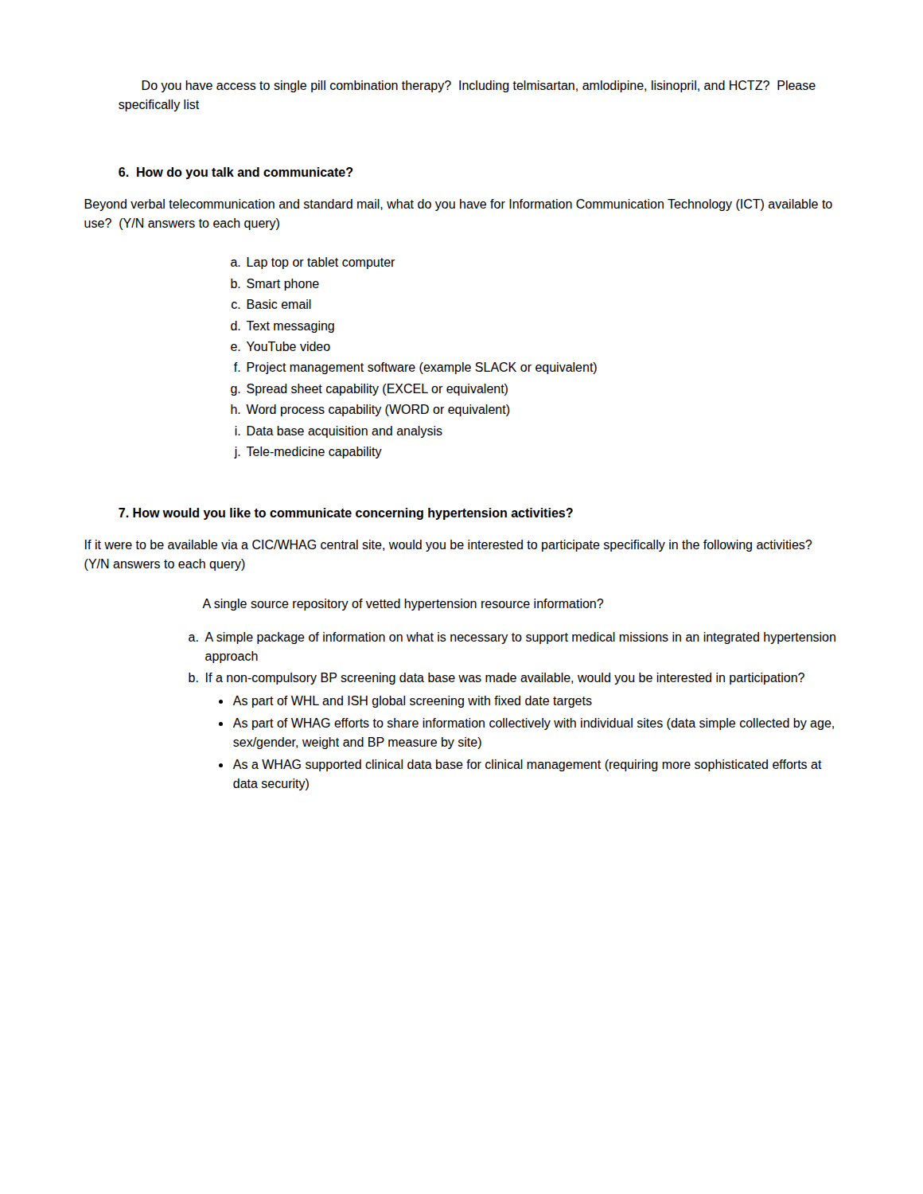Do you have access to single pill combination therapy? Including telmisartan, amlodipine, lisinopril, and HCTZ? Please specifically list
6. How do you talk and communicate?
Beyond verbal telecommunication and standard mail, what do you have for Information Communication Technology (ICT) available to use? (Y/N answers to each query)
Lap top or tablet computer
Smart phone
Basic email
Text messaging
YouTube video
Project management software (example SLACK or equivalent)
Spread sheet capability (EXCEL or equivalent)
Word process capability (WORD or equivalent)
Data base acquisition and analysis
Tele-medicine capability
7. How would you like to communicate concerning hypertension activities?
If it were to be available via a CIC/WHAG central site, would you be interested to participate specifically in the following activities? (Y/N answers to each query)
A single source repository of vetted hypertension resource information?
A simple package of information on what is necessary to support medical missions in an integrated hypertension approach
If a non-compulsory BP screening data base was made available, would you be interested in participation?
As part of WHL and ISH global screening with fixed date targets
As part of WHAG efforts to share information collectively with individual sites (data simple collected by age, sex/gender, weight and BP measure by site)
As a WHAG supported clinical data base for clinical management (requiring more sophisticated efforts at data security)